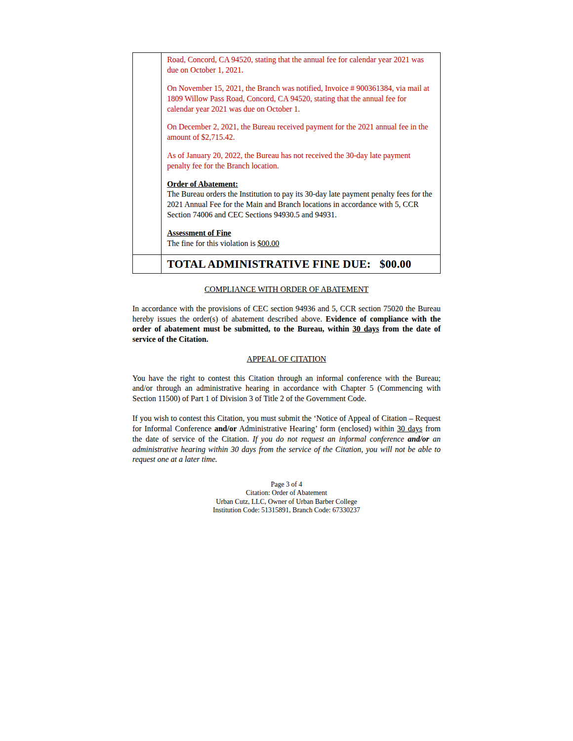| | Road, Concord, CA 94520, stating that the annual fee for calendar year 2021 was due on October 1, 2021. On November 15, 2021, the Branch was notified, Invoice # 900361384, via mail at 1809 Willow Pass Road, Concord, CA 94520, stating that the annual fee for calendar year 2021 was due on October 1. On December 2, 2021, the Bureau received payment for the 2021 annual fee in the amount of $2,715.42. As of January 20, 2022, the Bureau has not received the 30-day late payment penalty fee for the Branch location. Order of Abatement: The Bureau orders the Institution to pay its 30-day late payment penalty fees for the 2021 Annual Fee for the Main and Branch locations in accordance with 5, CCR Section 74006 and CEC Sections 94930.5 and 94931. Assessment of Fine The fine for this violation is $00.00 |
| | TOTAL ADMINISTRATIVE FINE DUE: $00.00 |
COMPLIANCE WITH ORDER OF ABATEMENT
In accordance with the provisions of CEC section 94936 and 5, CCR section 75020 the Bureau hereby issues the order(s) of abatement described above. Evidence of compliance with the order of abatement must be submitted, to the Bureau, within 30 days from the date of service of the Citation.
APPEAL OF CITATION
You have the right to contest this Citation through an informal conference with the Bureau; and/or through an administrative hearing in accordance with Chapter 5 (Commencing with Section 11500) of Part 1 of Division 3 of Title 2 of the Government Code.
If you wish to contest this Citation, you must submit the ‘Notice of Appeal of Citation – Request for Informal Conference and/or Administrative Hearing’ form (enclosed) within 30 days from the date of service of the Citation. If you do not request an informal conference and/or an administrative hearing within 30 days from the service of the Citation, you will not be able to request one at a later time.
Page 3 of 4
Citation: Order of Abatement
Urban Cutz, LLC, Owner of Urban Barber College
Institution Code: 51315891, Branch Code: 67330237